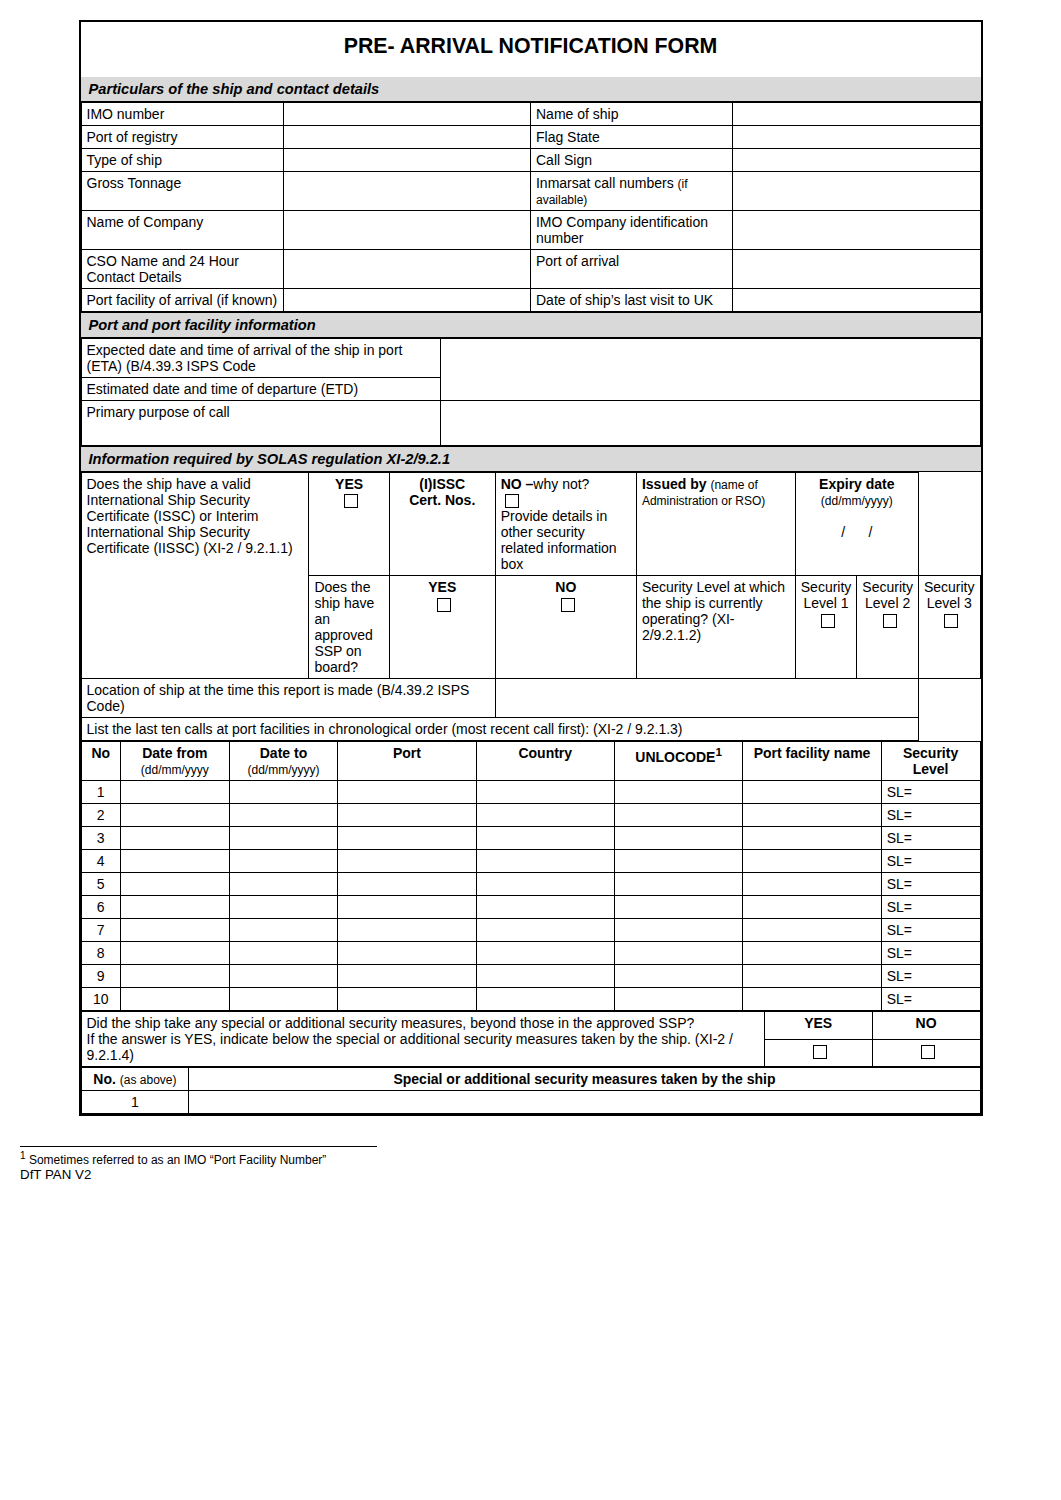PRE- ARRIVAL NOTIFICATION FORM
Particulars of the ship and contact details
| IMO number | | Name of ship | |
| Port of registry | | Flag State | |
| Type of ship | | Call Sign | |
| Gross Tonnage | | Inmarsat call numbers (if available) | |
| Name of Company | | IMO Company identification number | |
| CSO Name and 24 Hour Contact Details | | Port of arrival | |
| Port facility of arrival (if known) | | Date of ship’s last visit to UK | |
Port and port facility information
| Expected date and time of arrival of the ship in port (ETA) (B/4.39.3 ISPS Code | |
| Estimated date and time of departure (ETD) |
| Primary purpose of call | |
Information required by SOLAS regulation XI-2/9.2.1
| Does the ship have a valid International Ship Security Certificate (ISSC) or Interim International Ship Security Certificate (IISSC) (XI-2 / 9.2.1.1) | YES | (I)ISSC Cert. Nos. | NO – why not? Provide details in other security related information box | Issued by (name of Administration or RSO) | Expiry date (dd/mm/yyyy) / / |
| Does the ship have an approved SSP on board? | YES | NO | Security Level at which the ship is currently operating? (XI-2/9.2.1.2) | Security Level 1 | Security Level 2 | Security Level 3 |
| Location of ship at the time this report is made (B/4.39.2 ISPS Code) | |
| List the last ten calls at port facilities in chronological order (most recent call first): (XI-2 / 9.2.1.3) |
| No | Date from (dd/mm/yyyy | Date to (dd/mm/yyyy) | Port | Country | UNLOCODE 1 | Port facility name | Security Level |
| --- | --- | --- | --- | --- | --- | --- | --- |
| 1 | | | | | | | SL= |
| 2 | | | | | | | SL= |
| 3 | | | | | | | SL= |
| 4 | | | | | | | SL= |
| 5 | | | | | | | SL= |
| 6 | | | | | | | SL= |
| 7 | | | | | | | SL= |
| 8 | | | | | | | SL= |
| 9 | | | | | | | SL= |
| 10 | | | | | | | SL= |
| Did the ship take any special or additional security measures, beyond those in the approved SSP? If the answer is YES, indicate below the special or additional security measures taken by the ship. (XI-2 / 9.2.1.4) | YES | NO |
| No. (as above) | Special or additional security measures taken by the ship |
| 1 | |
1 Sometimes referred to as an IMO “Port Facility Number”
DfT PAN V2